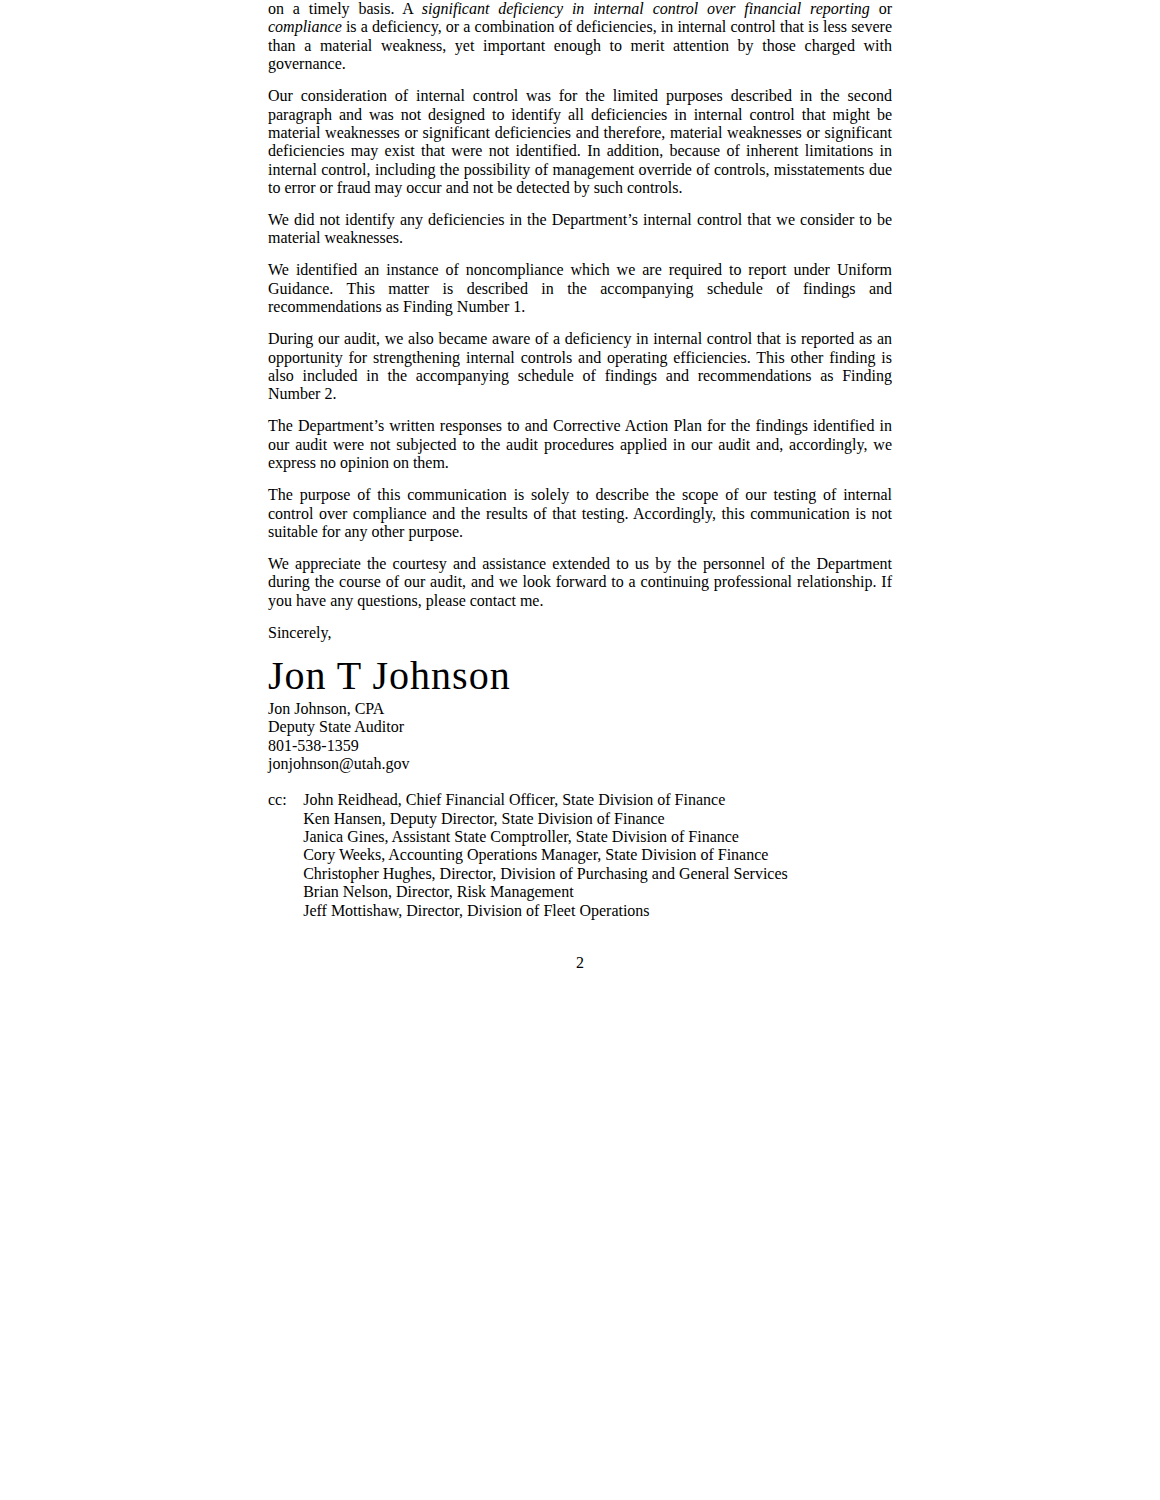on a timely basis. A significant deficiency in internal control over financial reporting or compliance is a deficiency, or a combination of deficiencies, in internal control that is less severe than a material weakness, yet important enough to merit attention by those charged with governance.
Our consideration of internal control was for the limited purposes described in the second paragraph and was not designed to identify all deficiencies in internal control that might be material weaknesses or significant deficiencies and therefore, material weaknesses or significant deficiencies may exist that were not identified. In addition, because of inherent limitations in internal control, including the possibility of management override of controls, misstatements due to error or fraud may occur and not be detected by such controls.
We did not identify any deficiencies in the Department’s internal control that we consider to be material weaknesses.
We identified an instance of noncompliance which we are required to report under Uniform Guidance. This matter is described in the accompanying schedule of findings and recommendations as Finding Number 1.
During our audit, we also became aware of a deficiency in internal control that is reported as an opportunity for strengthening internal controls and operating efficiencies. This other finding is also included in the accompanying schedule of findings and recommendations as Finding Number 2.
The Department’s written responses to and Corrective Action Plan for the findings identified in our audit were not subjected to the audit procedures applied in our audit and, accordingly, we express no opinion on them.
The purpose of this communication is solely to describe the scope of our testing of internal control over compliance and the results of that testing. Accordingly, this communication is not suitable for any other purpose.
We appreciate the courtesy and assistance extended to us by the personnel of the Department during the course of our audit, and we look forward to a continuing professional relationship. If you have any questions, please contact me.
Sincerely,
Jon T Johnson
Jon Johnson, CPA
Deputy State Auditor
801-538-1359
jonjohnson@utah.gov
cc: John Reidhead, Chief Financial Officer, State Division of Finance
Ken Hansen, Deputy Director, State Division of Finance
Janica Gines, Assistant State Comptroller, State Division of Finance
Cory Weeks, Accounting Operations Manager, State Division of Finance
Christopher Hughes, Director, Division of Purchasing and General Services
Brian Nelson, Director, Risk Management
Jeff Mottishaw, Director, Division of Fleet Operations
2